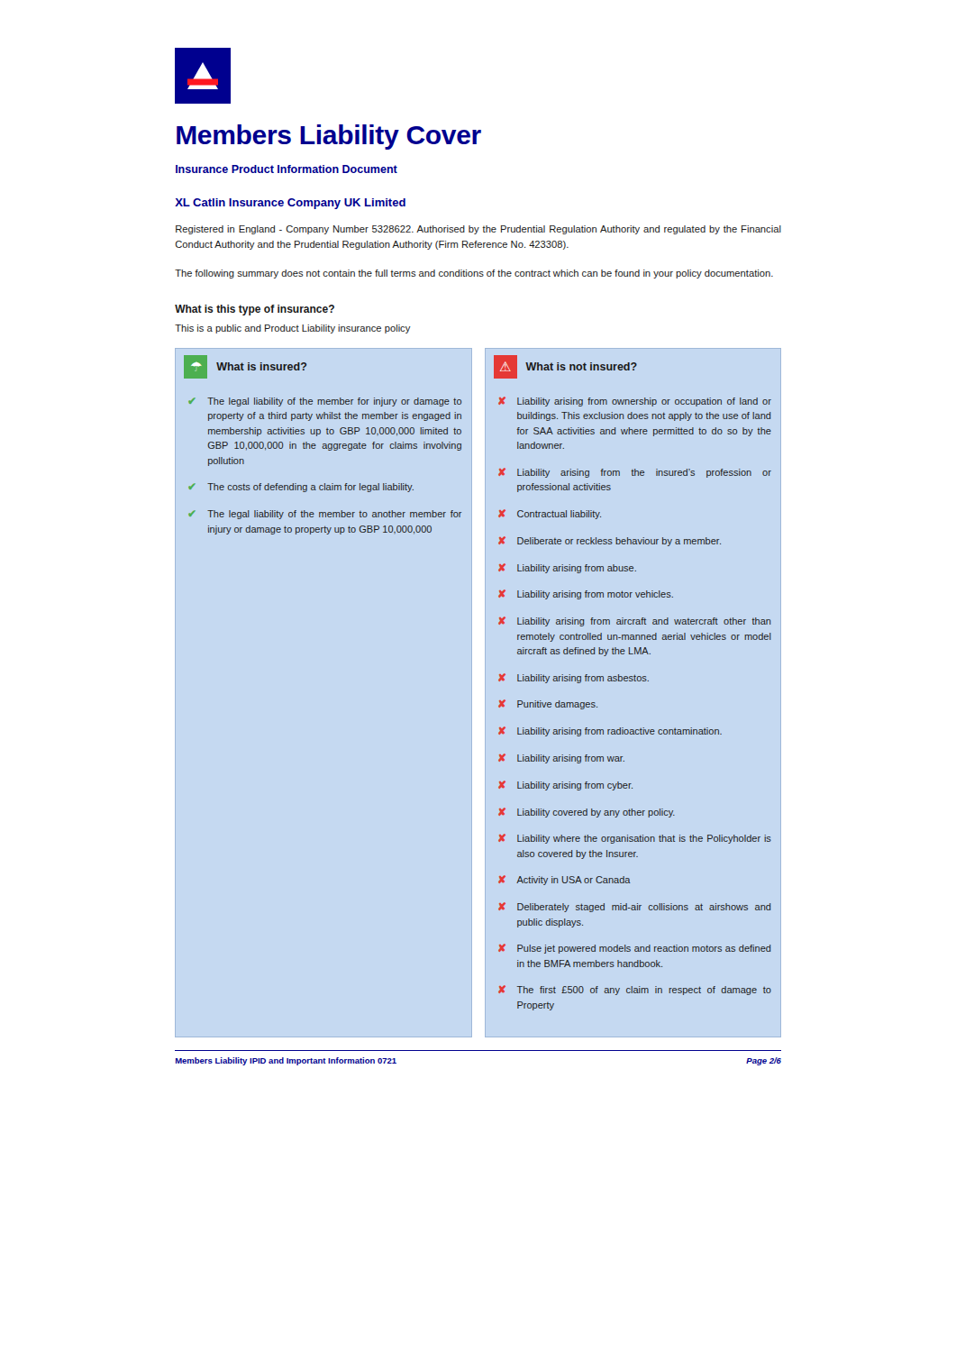Members Liability Cover
Insurance Product Information Document
XL Catlin Insurance Company UK Limited
Registered in England - Company Number 5328622. Authorised by the Prudential Regulation Authority and regulated by the Financial Conduct Authority and the Prudential Regulation Authority (Firm Reference No. 423308).
The following summary does not contain the full terms and conditions of the contract which can be found in your policy documentation.
What is this type of insurance?
This is a public and Product Liability insurance policy
☂
What is insured?
✔The legal liability of the member for injury or damage to property of a third party whilst the member is engaged in membership activities up to GBP 10,000,000 limited to GBP 10,000,000 in the aggregate for claims involving pollution
✔The costs of defending a claim for legal liability.
✔The legal liability of the member to another member for injury or damage to property up to GBP 10,000,000
⚠
What is not insured?
✘Liability arising from ownership or occupation of land or buildings. This exclusion does not apply to the use of land for SAA activities and where permitted to do so by the landowner.
✘Liability arising from the insured’s profession or professional activities
✘Contractual liability.
✘Deliberate or reckless behaviour by a member.
✘Liability arising from abuse.
✘Liability arising from motor vehicles.
✘Liability arising from aircraft and watercraft other than remotely controlled un-manned aerial vehicles or model aircraft as defined by the LMA.
✘Liability arising from asbestos.
✘Punitive damages.
✘Liability arising from radioactive contamination.
✘Liability arising from war.
✘Liability arising from cyber.
✘Liability covered by any other policy.
✘Liability where the organisation that is the Policyholder is also covered by the Insurer.
✘Activity in USA or Canada
✘Deliberately staged mid-air collisions at airshows and public displays.
✘Pulse jet powered models and reaction motors as defined in the BMFA members handbook.
✘The first £500 of any claim in respect of damage to Property
Members Liability IPID and Important Information 0721
Page 2/6